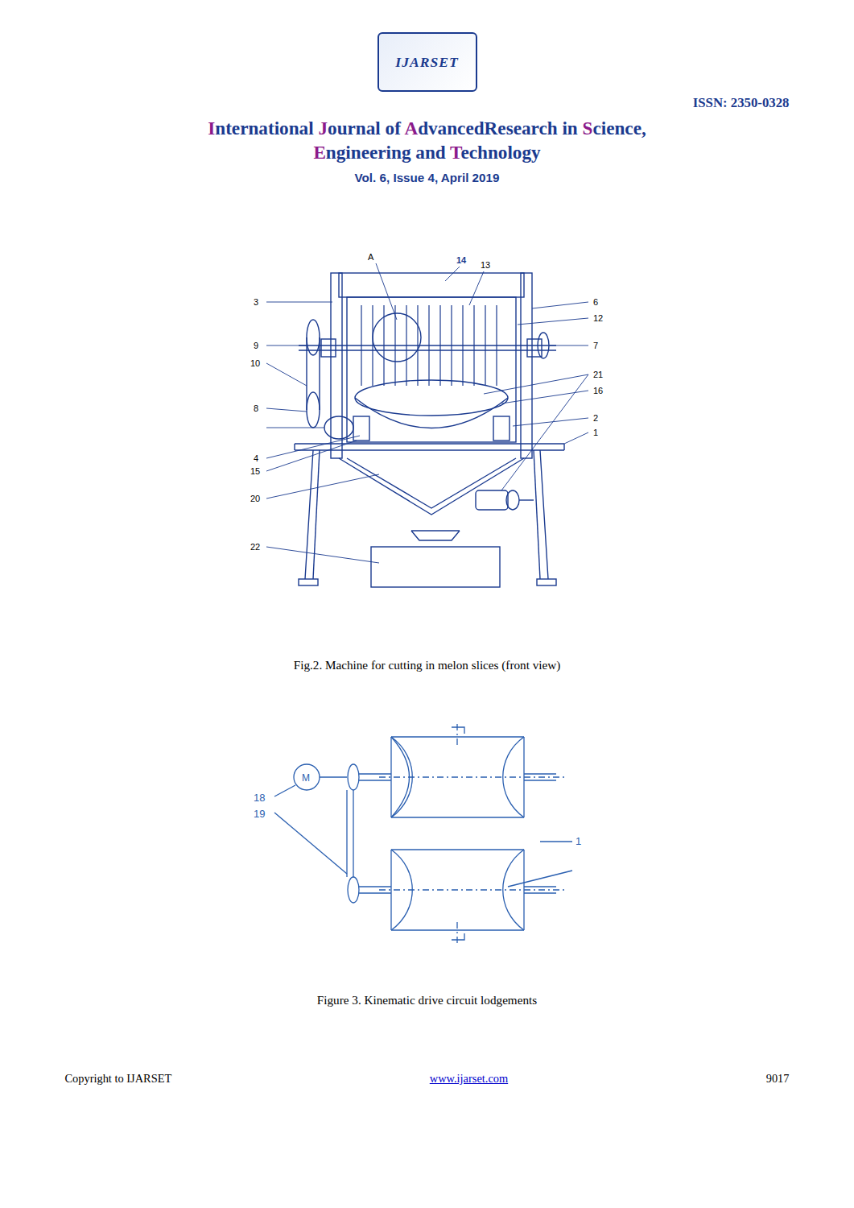IJARSET
ISSN: 2350-0328
International Journal of AdvancedResearch in Science,
Engineering and Technology
Vol. 6, Issue 4, April 2019
A 14 13 3 9 10 8 4 15 20 22 6 12 7 21 16 2 1
Fig.2. Machine for cutting in melon slices (front view)
M 18 19 1
Figure 3. Kinematic drive circuit lodgements
Copyright to IJARSET www.ijarset.com 9017